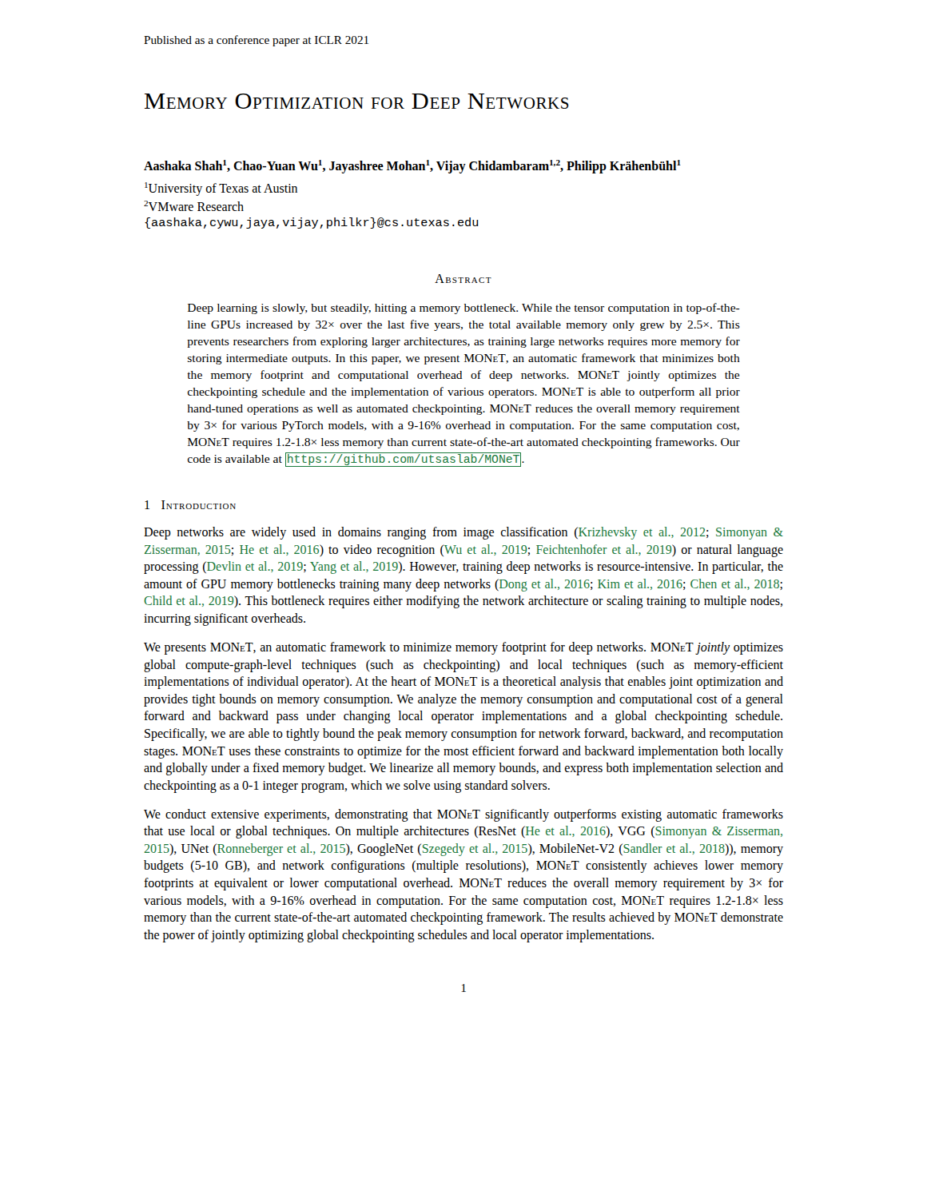Published as a conference paper at ICLR 2021
Memory Optimization for Deep Networks
Aashaka Shah1, Chao-Yuan Wu1, Jayashree Mohan1, Vijay Chidambaram1,2, Philipp Krähenbühl1
1University of Texas at Austin
2VMware Research
{aashaka,cywu,jaya,vijay,philkr}@cs.utexas.edu
Abstract
Deep learning is slowly, but steadily, hitting a memory bottleneck. While the tensor computation in top-of-the-line GPUs increased by 32× over the last five years, the total available memory only grew by 2.5×. This prevents researchers from exploring larger architectures, as training large networks requires more memory for storing intermediate outputs. In this paper, we present MONeT, an automatic framework that minimizes both the memory footprint and computational overhead of deep networks. MONeT jointly optimizes the checkpointing schedule and the implementation of various operators. MONeT is able to outperform all prior hand-tuned operations as well as automated checkpointing. MONeT reduces the overall memory requirement by 3× for various PyTorch models, with a 9-16% overhead in computation. For the same computation cost, MONeT requires 1.2-1.8× less memory than current state-of-the-art automated checkpointing frameworks. Our code is available at https://github.com/utsaslab/MONeT.
1 Introduction
Deep networks are widely used in domains ranging from image classification (Krizhevsky et al., 2012; Simonyan & Zisserman, 2015; He et al., 2016) to video recognition (Wu et al., 2019; Feichtenhofer et al., 2019) or natural language processing (Devlin et al., 2019; Yang et al., 2019). However, training deep networks is resource-intensive. In particular, the amount of GPU memory bottlenecks training many deep networks (Dong et al., 2016; Kim et al., 2016; Chen et al., 2018; Child et al., 2019). This bottleneck requires either modifying the network architecture or scaling training to multiple nodes, incurring significant overheads.
We presents MONeT, an automatic framework to minimize memory footprint for deep networks. MONeT jointly optimizes global compute-graph-level techniques (such as checkpointing) and local techniques (such as memory-efficient implementations of individual operator). At the heart of MONeT is a theoretical analysis that enables joint optimization and provides tight bounds on memory consumption. We analyze the memory consumption and computational cost of a general forward and backward pass under changing local operator implementations and a global checkpointing schedule. Specifically, we are able to tightly bound the peak memory consumption for network forward, backward, and recomputation stages. MONeT uses these constraints to optimize for the most efficient forward and backward implementation both locally and globally under a fixed memory budget. We linearize all memory bounds, and express both implementation selection and checkpointing as a 0-1 integer program, which we solve using standard solvers.
We conduct extensive experiments, demonstrating that MONeT significantly outperforms existing automatic frameworks that use local or global techniques. On multiple architectures (ResNet (He et al., 2016), VGG (Simonyan & Zisserman, 2015), UNet (Ronneberger et al., 2015), GoogleNet (Szegedy et al., 2015), MobileNet-V2 (Sandler et al., 2018)), memory budgets (5-10 GB), and network configurations (multiple resolutions), MONeT consistently achieves lower memory footprints at equivalent or lower computational overhead. MONeT reduces the overall memory requirement by 3× for various models, with a 9-16% overhead in computation. For the same computation cost, MONeT requires 1.2-1.8× less memory than the current state-of-the-art automated checkpointing framework. The results achieved by MONeT demonstrate the power of jointly optimizing global checkpointing schedules and local operator implementations.
1